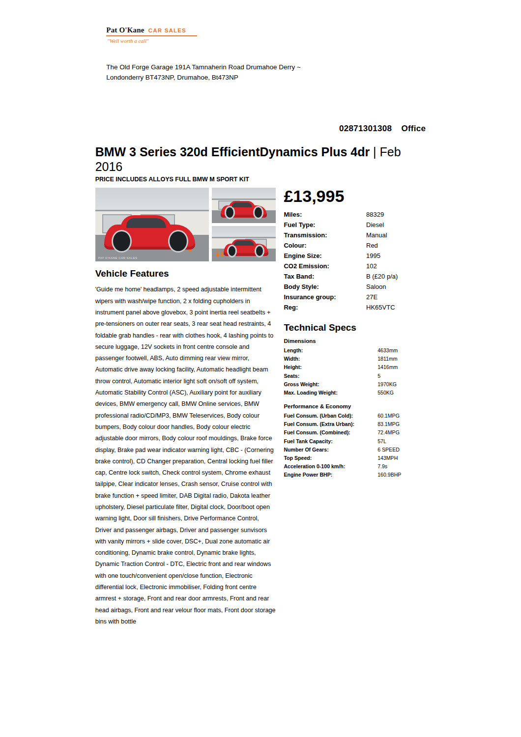Pat O'Kane CAR SALES
"Well worth a call"
The Old Forge Garage 191A Tamnaherin Road Drumahoe Derry ~ Londonderry BT473NP, Drumahoe, Bt473NP
02871301308 Office
BMW 3 Series 320d EfficientDynamics Plus 4dr | Feb 2016
PRICE INCLUDES ALLOYS FULL BMW M SPORT KIT
PAT O'KANE CAR SALES
Vehicle Features
'Guide me home' headlamps, 2 speed adjustable intermittent wipers with wash/wipe function, 2 x folding cupholders in instrument panel above glovebox, 3 point inertia reel seatbelts + pre-tensioners on outer rear seats, 3 rear seat head restraints, 4 foldable grab handles - rear with clothes hook, 4 lashing points to secure luggage, 12V sockets in front centre console and passenger footwell, ABS, Auto dimming rear view mirror, Automatic drive away locking facility, Automatic headlight beam throw control, Automatic interior light soft on/soft off system, Automatic Stability Control (ASC), Auxiliary point for auxiliary devices, BMW emergency call, BMW Online services, BMW professional radio/CD/MP3, BMW Teleservices, Body colour bumpers, Body colour door handles, Body colour electric adjustable door mirrors, Body colour roof mouldings, Brake force display, Brake pad wear indicator warning light, CBC - (Cornering brake control), CD Changer preparation, Central locking fuel filler cap, Centre lock switch, Check control system, Chrome exhaust tailpipe, Clear indicator lenses, Crash sensor, Cruise control with brake function + speed limiter, DAB Digital radio, Dakota leather upholstery, Diesel particulate filter, Digital clock, Door/boot open warning light, Door sill finishers, Drive Performance Control, Driver and passenger airbags, Driver and passenger sunvisors with vanity mirrors + slide cover, DSC+, Dual zone automatic air conditioning, Dynamic brake control, Dynamic brake lights, Dynamic Traction Control - DTC, Electric front and rear windows with one touch/convenient open/close function, Electronic differential lock, Electronic immobiliser, Folding front centre armrest + storage, Front and rear door armrests, Front and rear head airbags, Front and rear velour floor mats, Front door storage bins with bottle
£13,995
| Miles: | 88329 |
| Fuel Type: | Diesel |
| Transmission: | Manual |
| Colour: | Red |
| Engine Size: | 1995 |
| CO2 Emission: | 102 |
| Tax Band: | B (£20 p/a) |
| Body Style: | Saloon |
| Insurance group: | 27E |
| Reg: | HK65VTC |
Technical Specs
Dimensions
| Length: | 4633mm |
| Width: | 1811mm |
| Height: | 1416mm |
| Seats: | 5 |
| Gross Weight: | 1970KG |
| Max. Loading Weight: | 550KG |
Performance & Economy
| Fuel Consum. (Urban Cold): | 60.1MPG |
| Fuel Consum. (Extra Urban): | 83.1MPG |
| Fuel Consum. (Combined): | 72.4MPG |
| Fuel Tank Capacity: | 57L |
| Number Of Gears: | 6 SPEED |
| Top Speed: | 143MPH |
| Acceleration 0-100 km/h: | 7.9s |
| Engine Power BHP: | 160.9BHP |